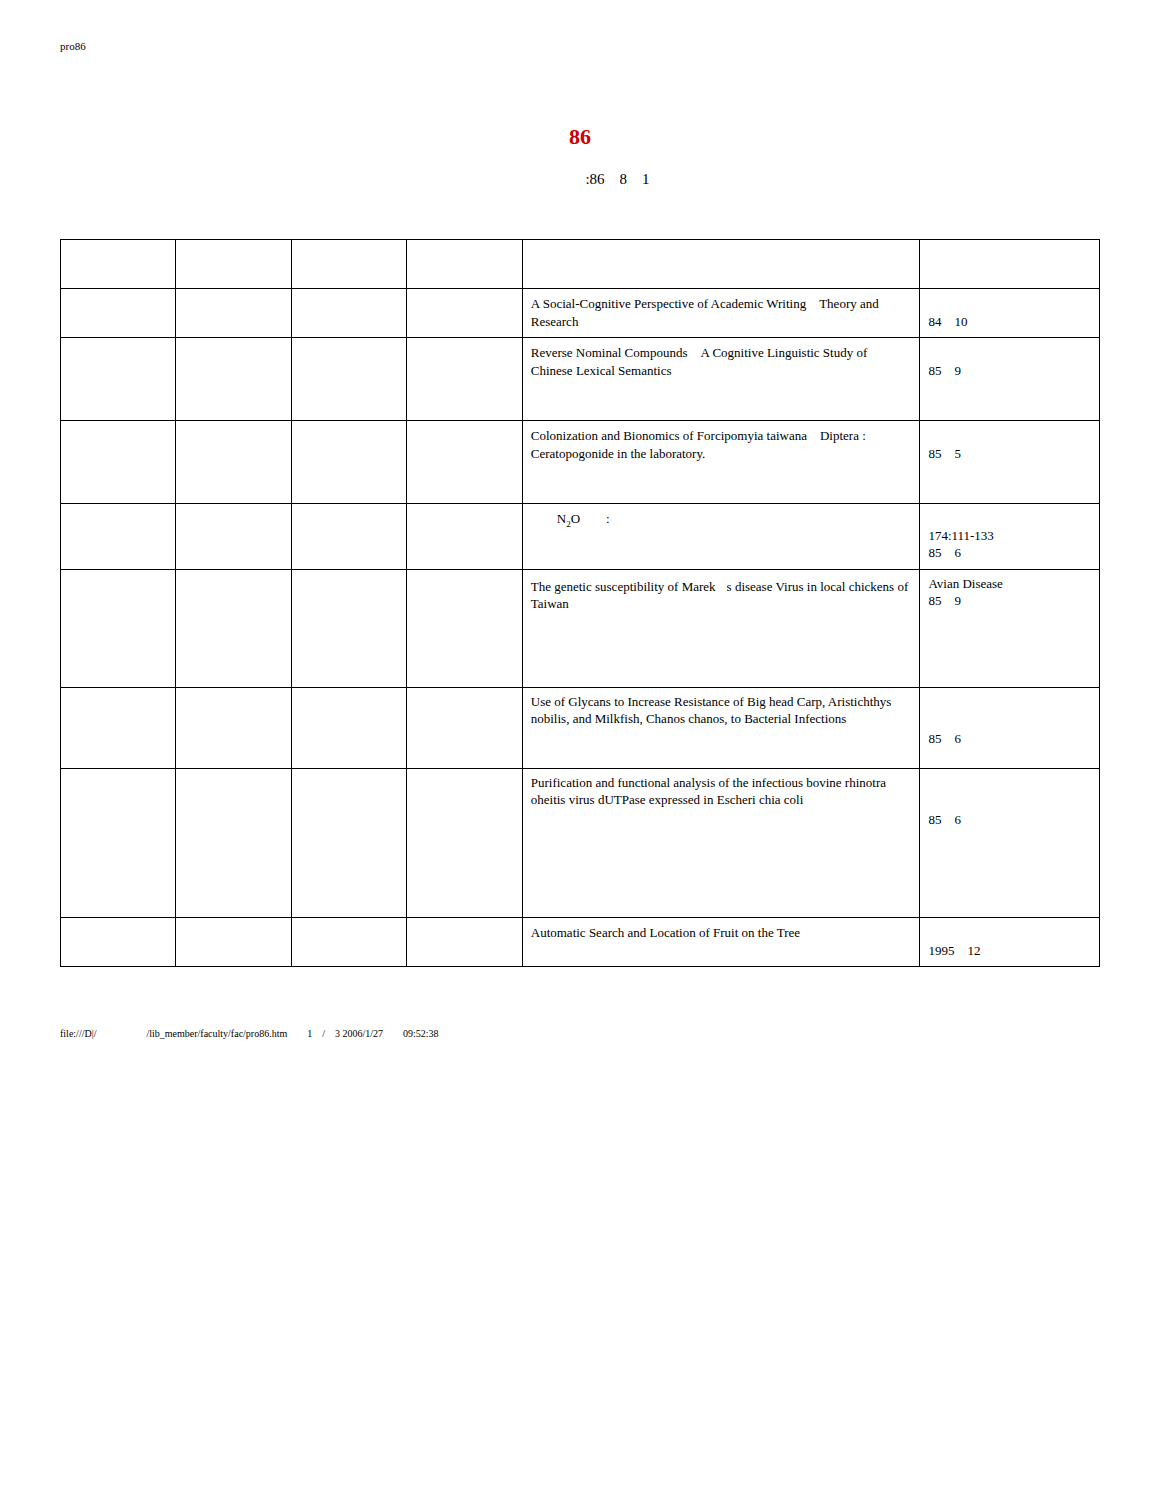pro86
　
86　　　　　　　　
　　　　　:86　8　1　
| | | | | A Social-Cognitive Perspective of Academic Writing Theory and Research | 84 10 |
| | | | | Reverse Nominal Compounds A Cognitive Linguistic Study of Chinese Lexical Semantics | 85 9 |
| | | | | Colonization and Bionomics of Forcipomyia taiwana Diptera : Ceratopogonide in the laboratory. | 85 5 |
| | | | | N 2 O : | 174:111-133 85 6 |
| | | | | The genetic susceptibility of Marek s disease Virus in local chickens of Taiwan | Avian Disease 85 9 |
| | | | | Use of Glycans to Increase Resistance of Big head Carp, Aristichthys nobilis, and Milkfish, Chanos chanos, to Bacterial Infections | 85 6 |
| | | | | Purification and functional analysis of the infectious bovine rhinotra oheitis virus dUTPase expressed in Escheri chia coli | 85 6 |
| | | | | Automatic Search and Location of Fruit on the Tree | 1995 12 |
file:///D|/　　　　　/lib_member/faculty/fac/pro86.htm　　1　/　3 2006/1/27　　09:52:38